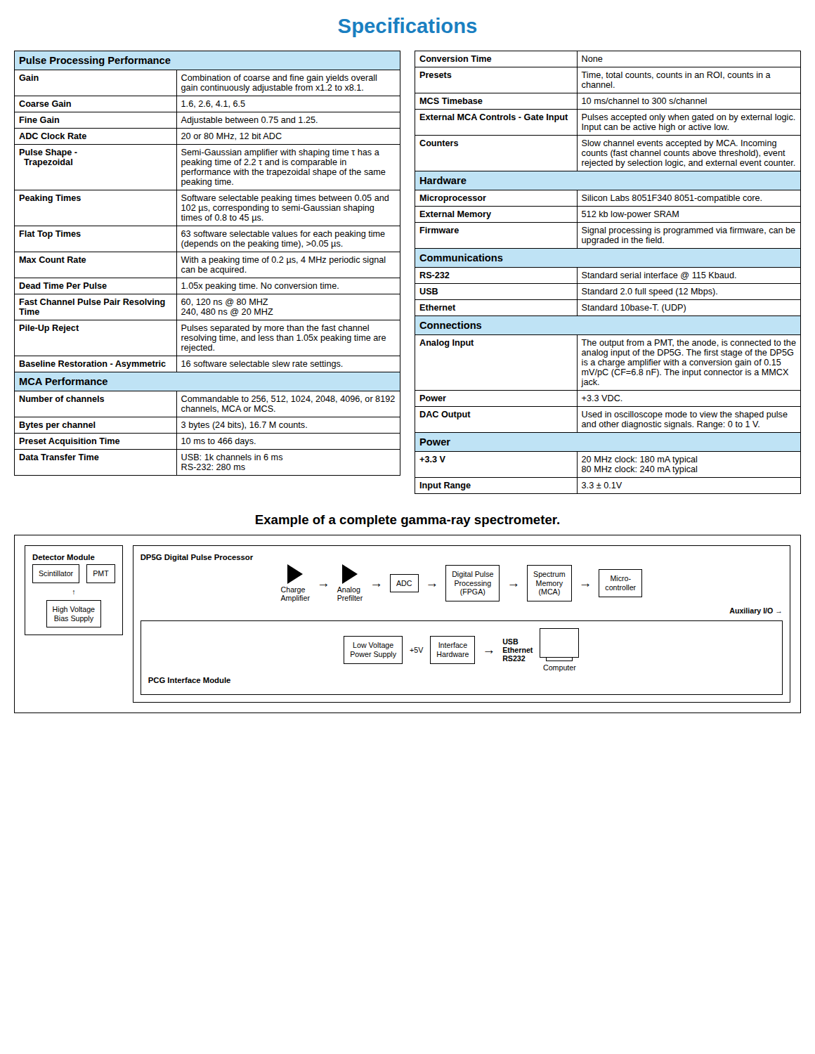Specifications
| Pulse Processing Performance |
| --- |
| Gain | Combination of coarse and fine gain yields overall gain continuously adjustable from x1.2 to x8.1. |
| Coarse Gain | 1.6, 2.6, 4.1, 6.5 |
| Fine Gain | Adjustable between 0.75 and 1.25. |
| ADC Clock Rate | 20 or 80 MHz, 12 bit ADC |
| Pulse Shape - Trapezoidal | Semi-Gaussian amplifier with shaping time τ has a peaking time of 2.2 τ and is comparable in performance with the trapezoidal shape of the same peaking time. |
| Peaking Times | Software selectable peaking times between 0.05 and 102 µs, corresponding to semi-Gaussian shaping times of 0.8 to 45 µs. |
| Flat Top Times | 63 software selectable values for each peaking time (depends on the peaking time), >0.05 µs. |
| Max Count Rate | With a peaking time of 0.2 µs, 4 MHz periodic signal can be acquired. |
| Dead Time Per Pulse | 1.05x peaking time. No conversion time. |
| Fast Channel Pulse Pair Resolving Time | 60, 120 ns @ 80 MHZ 240, 480 ns @ 20 MHZ |
| Pile-Up Reject | Pulses separated by more than the fast channel resolving time, and less than 1.05x peaking time are rejected. |
| Baseline Restoration - Asymmetric | 16 software selectable slew rate settings. |
| MCA Performance |
| Number of channels | Commandable to 256, 512, 1024, 2048, 4096, or 8192 channels, MCA or MCS. |
| Bytes per channel | 3 bytes (24 bits), 16.7 M counts. |
| Preset Acquisition Time | 10 ms to 466 days. |
| Data Transfer Time | USB: 1k channels in 6 ms RS-232: 280 ms |
| Conversion Time | None |
| Presets | Time, total counts, counts in an ROI, counts in a channel. |
| MCS Timebase | 10 ms/channel to 300 s/channel |
| External MCA Controls - Gate Input | Pulses accepted only when gated on by external logic. Input can be active high or active low. |
| Counters | Slow channel events accepted by MCA. Incoming counts (fast channel counts above threshold), event rejected by selection logic, and external event counter. |
| Hardware |
| Microprocessor | Silicon Labs 8051F340 8051-compatible core. |
| External Memory | 512 kb low-power SRAM |
| Firmware | Signal processing is programmed via firmware, can be upgraded in the field. |
| Communications |
| RS-232 | Standard serial interface @ 115 Kbaud. |
| USB | Standard 2.0 full speed (12 Mbps). |
| Ethernet | Standard 10base-T. (UDP) |
| Connections |
| Analog Input | The output from a PMT, the anode, is connected to the analog input of the DP5G. The first stage of the DP5G is a charge amplifier with a conversion gain of 0.15 mV/pC (CF=6.8 nF). The input connector is a MMCX jack. |
| Power | +3.3 VDC. |
| DAC Output | Used in oscilloscope mode to view the shaped pulse and other diagnostic signals. Range: 0 to 1 V. |
| Power |
| +3.3 V | 20 MHz clock: 180 mA typical 80 MHz clock: 240 mA typical |
| Input Range | 3.3 ± 0.1V |
Example of a complete gamma-ray spectrometer.
Detector Module
Scintillator
PMT
↑
High Voltage
Bias Supply
DP5G Digital Pulse Processor
Charge
Amplifier
→
Analog
Prefilter
→
ADC
→
Digital Pulse
Processing
(FPGA)
→
Spectrum
Memory
(MCA)
→
Micro-
controller
Auxiliary I/O →
Low Voltage
Power Supply
+5V
Interface
Hardware
→
USB
Ethernet
RS232
Computer
PCG Interface Module